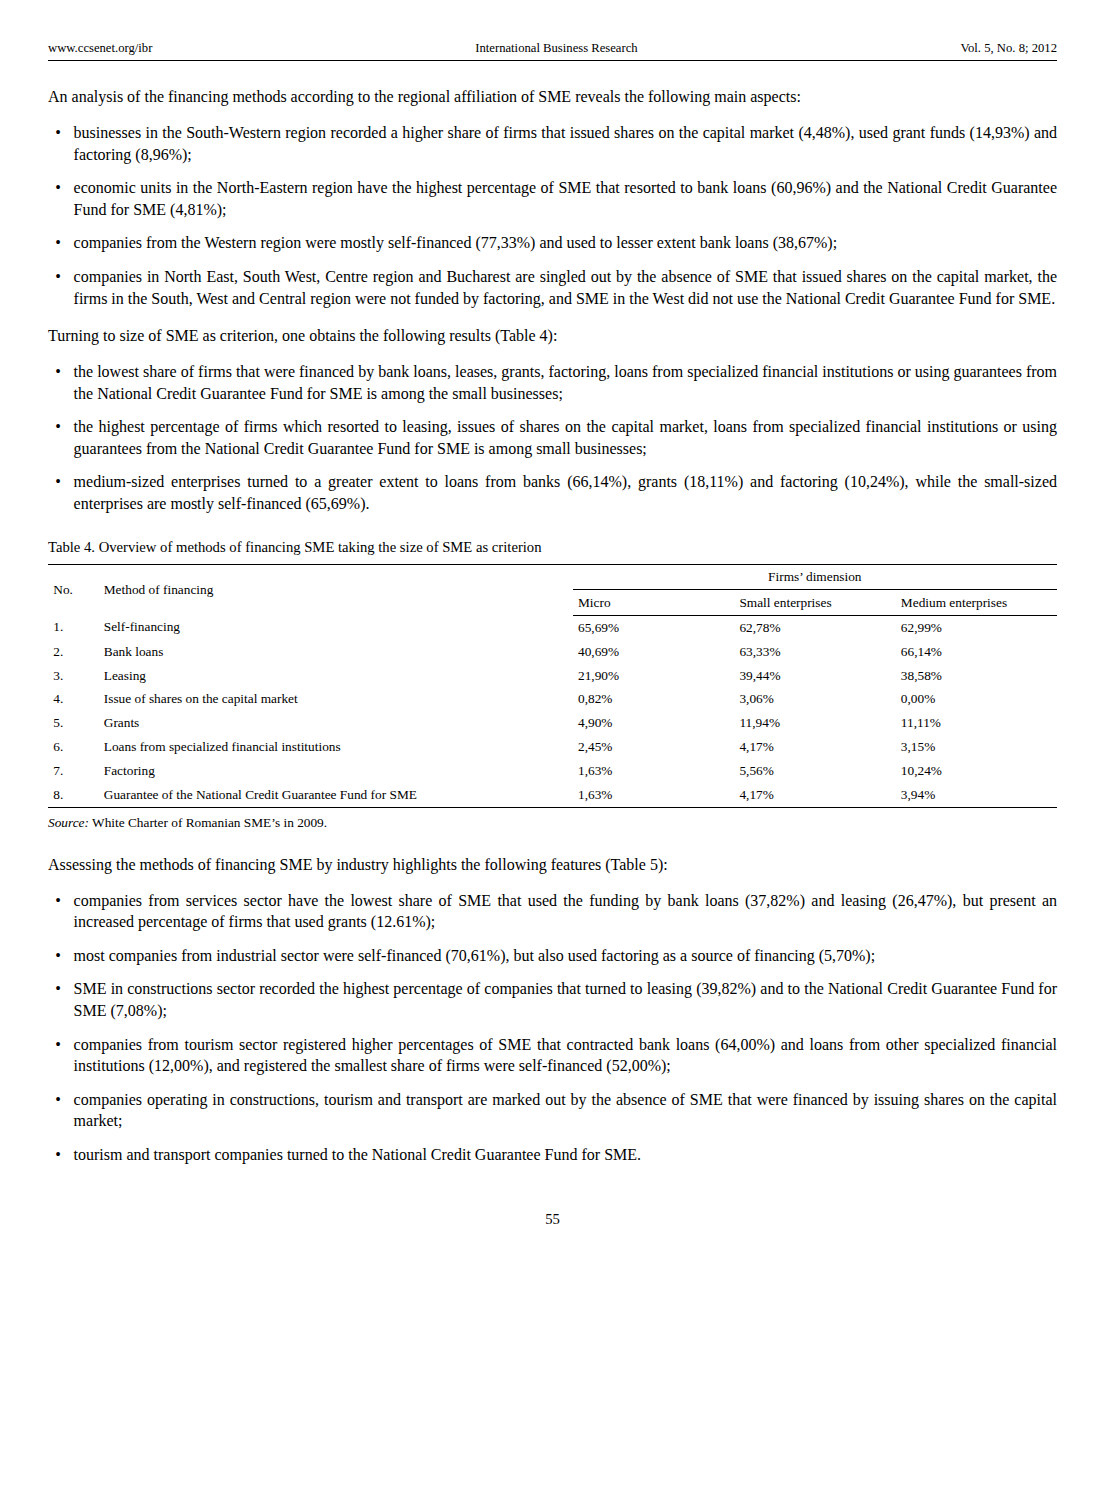www.ccsenet.org/ibr International Business Research Vol. 5, No. 8; 2012
An analysis of the financing methods according to the regional affiliation of SME reveals the following main aspects:
businesses in the South-Western region recorded a higher share of firms that issued shares on the capital market (4,48%), used grant funds (14,93%) and factoring (8,96%);
economic units in the North-Eastern region have the highest percentage of SME that resorted to bank loans (60,96%) and the National Credit Guarantee Fund for SME (4,81%);
companies from the Western region were mostly self-financed (77,33%) and used to lesser extent bank loans (38,67%);
companies in North East, South West, Centre region and Bucharest are singled out by the absence of SME that issued shares on the capital market, the firms in the South, West and Central region were not funded by factoring, and SME in the West did not use the National Credit Guarantee Fund for SME.
Turning to size of SME as criterion, one obtains the following results (Table 4):
the lowest share of firms that were financed by bank loans, leases, grants, factoring, loans from specialized financial institutions or using guarantees from the National Credit Guarantee Fund for SME is among the small businesses;
the highest percentage of firms which resorted to leasing, issues of shares on the capital market, loans from specialized financial institutions or using guarantees from the National Credit Guarantee Fund for SME is among small businesses;
medium-sized enterprises turned to a greater extent to loans from banks (66,14%), grants (18,11%) and factoring (10,24%), while the small-sized enterprises are mostly self-financed (65,69%).
Table 4. Overview of methods of financing SME taking the size of SME as criterion
| No. | Method of financing | Firms’ dimension |
| --- | --- | --- |
| Micro | Small enterprises | Medium enterprises |
| 1. | Self-financing | 65,69% | 62,78% | 62,99% |
| 2. | Bank loans | 40,69% | 63,33% | 66,14% |
| 3. | Leasing | 21,90% | 39,44% | 38,58% |
| 4. | Issue of shares on the capital market | 0,82% | 3,06% | 0,00% |
| 5. | Grants | 4,90% | 11,94% | 11,11% |
| 6. | Loans from specialized financial institutions | 2,45% | 4,17% | 3,15% |
| 7. | Factoring | 1,63% | 5,56% | 10,24% |
| 8. | Guarantee of the National Credit Guarantee Fund for SME | 1,63% | 4,17% | 3,94% |
Source: White Charter of Romanian SME’s in 2009.
Assessing the methods of financing SME by industry highlights the following features (Table 5):
companies from services sector have the lowest share of SME that used the funding by bank loans (37,82%) and leasing (26,47%), but present an increased percentage of firms that used grants (12.61%);
most companies from industrial sector were self-financed (70,61%), but also used factoring as a source of financing (5,70%);
SME in constructions sector recorded the highest percentage of companies that turned to leasing (39,82%) and to the National Credit Guarantee Fund for SME (7,08%);
companies from tourism sector registered higher percentages of SME that contracted bank loans (64,00%) and loans from other specialized financial institutions (12,00%), and registered the smallest share of firms were self-financed (52,00%);
companies operating in constructions, tourism and transport are marked out by the absence of SME that were financed by issuing shares on the capital market;
tourism and transport companies turned to the National Credit Guarantee Fund for SME.
55